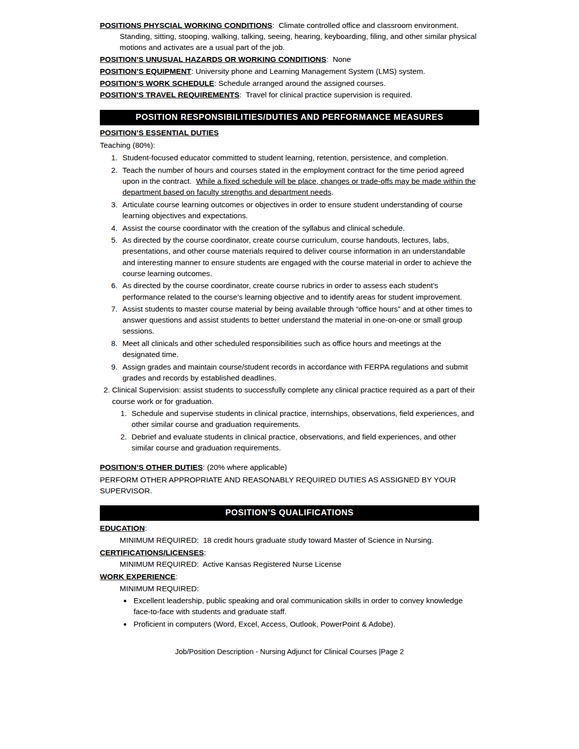POSITIONS PHYSCIAL WORKING CONDITIONS: Climate controlled office and classroom environment. Standing, sitting, stooping, walking, talking, seeing, hearing, keyboarding, filing, and other similar physical motions and activates are a usual part of the job.
POSITION’S UNUSUAL HAZARDS OR WORKING CONDITIONS: None
POSITION’S EQUIPMENT: University phone and Learning Management System (LMS) system.
POSITION’S WORK SCHEDULE: Schedule arranged around the assigned courses.
POSITION’S TRAVEL REQUIREMENTS: Travel for clinical practice supervision is required.
POSITION RESPONSIBILITIES/DUTIES AND PERFORMANCE MEASURES
POSITION’S ESSENTIAL DUTIES
Teaching (80%):
Student-focused educator committed to student learning, retention, persistence, and completion.
Teach the number of hours and courses stated in the employment contract for the time period agreed upon in the contract. While a fixed schedule will be place, changes or trade-offs may be made within the department based on faculty strengths and department needs.
Articulate course learning outcomes or objectives in order to ensure student understanding of course learning objectives and expectations.
Assist the course coordinator with the creation of the syllabus and clinical schedule.
As directed by the course coordinator, create course curriculum, course handouts, lectures, labs, presentations, and other course materials required to deliver course information in an understandable and interesting manner to ensure students are engaged with the course material in order to achieve the course learning outcomes.
As directed by the course coordinator, create course rubrics in order to assess each student’s performance related to the course’s learning objective and to identify areas for student improvement.
Assist students to master course material by being available through “office hours” and at other times to answer questions and assist students to better understand the material in one-on-one or small group sessions.
Meet all clinicals and other scheduled responsibilities such as office hours and meetings at the designated time.
Assign grades and maintain course/student records in accordance with FERPA regulations and submit grades and records by established deadlines.
Clinical Supervision: assist students to successfully complete any clinical practice required as a part of their course work or for graduation.
Schedule and supervise students in clinical practice, internships, observations, field experiences, and other similar course and graduation requirements.
Debrief and evaluate students in clinical practice, observations, and field experiences, and other similar course and graduation requirements.
POSITION’S OTHER DUTIES: (20% where applicable)
PERFORM OTHER APPROPRIATE AND REASONABLY REQUIRED DUTIES AS ASSIGNED BY YOUR SUPERVISOR.
POSITION’S QUALIFICATIONS
EDUCATION:
MINIMUM REQUIRED: 18 credit hours graduate study toward Master of Science in Nursing.
CERTIFICATIONS/LICENSES:
MINIMUM REQUIRED: Active Kansas Registered Nurse License
WORK EXPERIENCE:
MINIMUM REQUIRED:
Excellent leadership, public speaking and oral communication skills in order to convey knowledge face-to-face with students and graduate staff.
Proficient in computers (Word, Excel, Access, Outlook, PowerPoint & Adobe).
Job/Position Description - Nursing Adjunct for Clinical Courses |Page 2